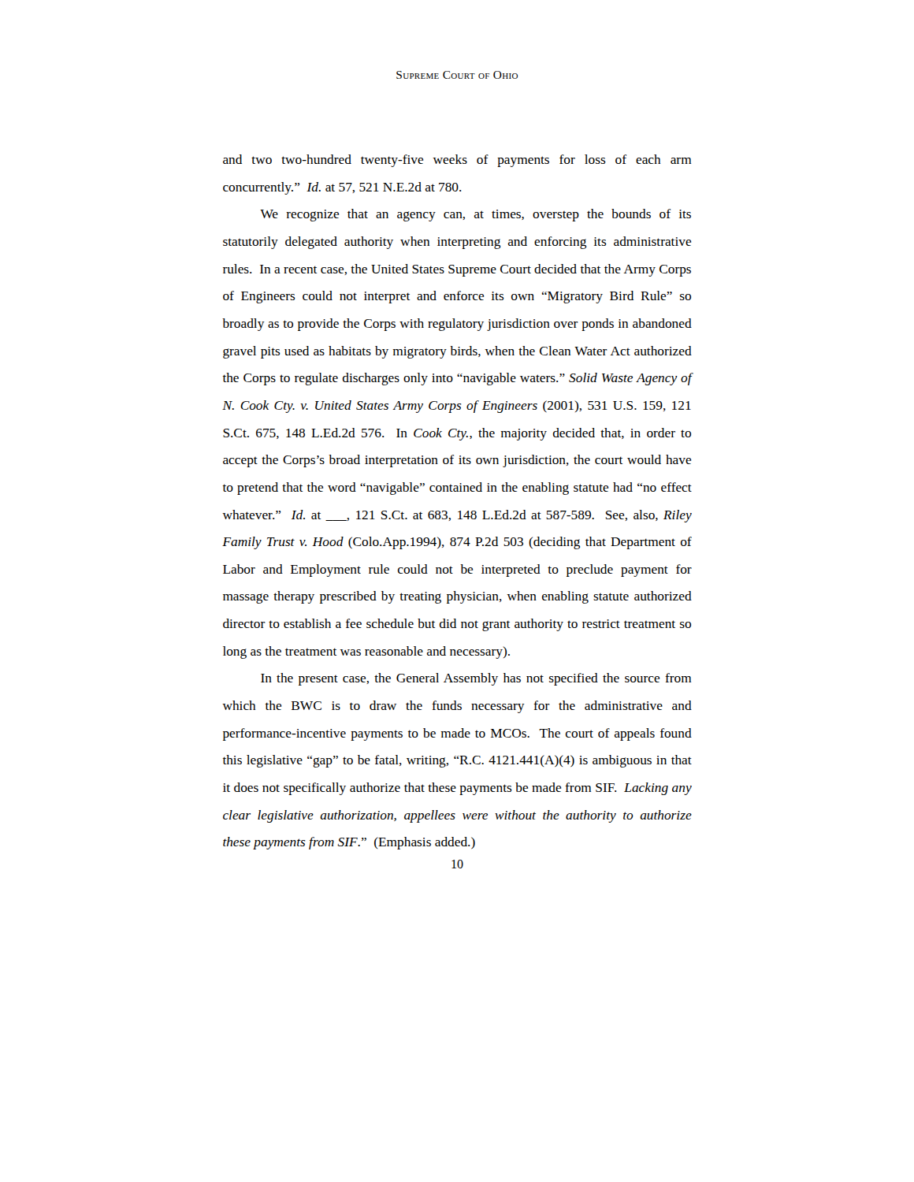Supreme Court of Ohio
and two two-hundred twenty-five weeks of payments for loss of each arm concurrently.” Id. at 57, 521 N.E.2d at 780.
We recognize that an agency can, at times, overstep the bounds of its statutorily delegated authority when interpreting and enforcing its administrative rules. In a recent case, the United States Supreme Court decided that the Army Corps of Engineers could not interpret and enforce its own “Migratory Bird Rule” so broadly as to provide the Corps with regulatory jurisdiction over ponds in abandoned gravel pits used as habitats by migratory birds, when the Clean Water Act authorized the Corps to regulate discharges only into “navigable waters.” Solid Waste Agency of N. Cook Cty. v. United States Army Corps of Engineers (2001), 531 U.S. 159, 121 S.Ct. 675, 148 L.Ed.2d 576. In Cook Cty., the majority decided that, in order to accept the Corps’s broad interpretation of its own jurisdiction, the court would have to pretend that the word “navigable” contained in the enabling statute had “no effect whatever.” Id. at ___, 121 S.Ct. at 683, 148 L.Ed.2d at 587-589. See, also, Riley Family Trust v. Hood (Colo.App.1994), 874 P.2d 503 (deciding that Department of Labor and Employment rule could not be interpreted to preclude payment for massage therapy prescribed by treating physician, when enabling statute authorized director to establish a fee schedule but did not grant authority to restrict treatment so long as the treatment was reasonable and necessary).
In the present case, the General Assembly has not specified the source from which the BWC is to draw the funds necessary for the administrative and performance-incentive payments to be made to MCOs. The court of appeals found this legislative “gap” to be fatal, writing, “R.C. 4121.441(A)(4) is ambiguous in that it does not specifically authorize that these payments be made from SIF. Lacking any clear legislative authorization, appellees were without the authority to authorize these payments from SIF.” (Emphasis added.)
10